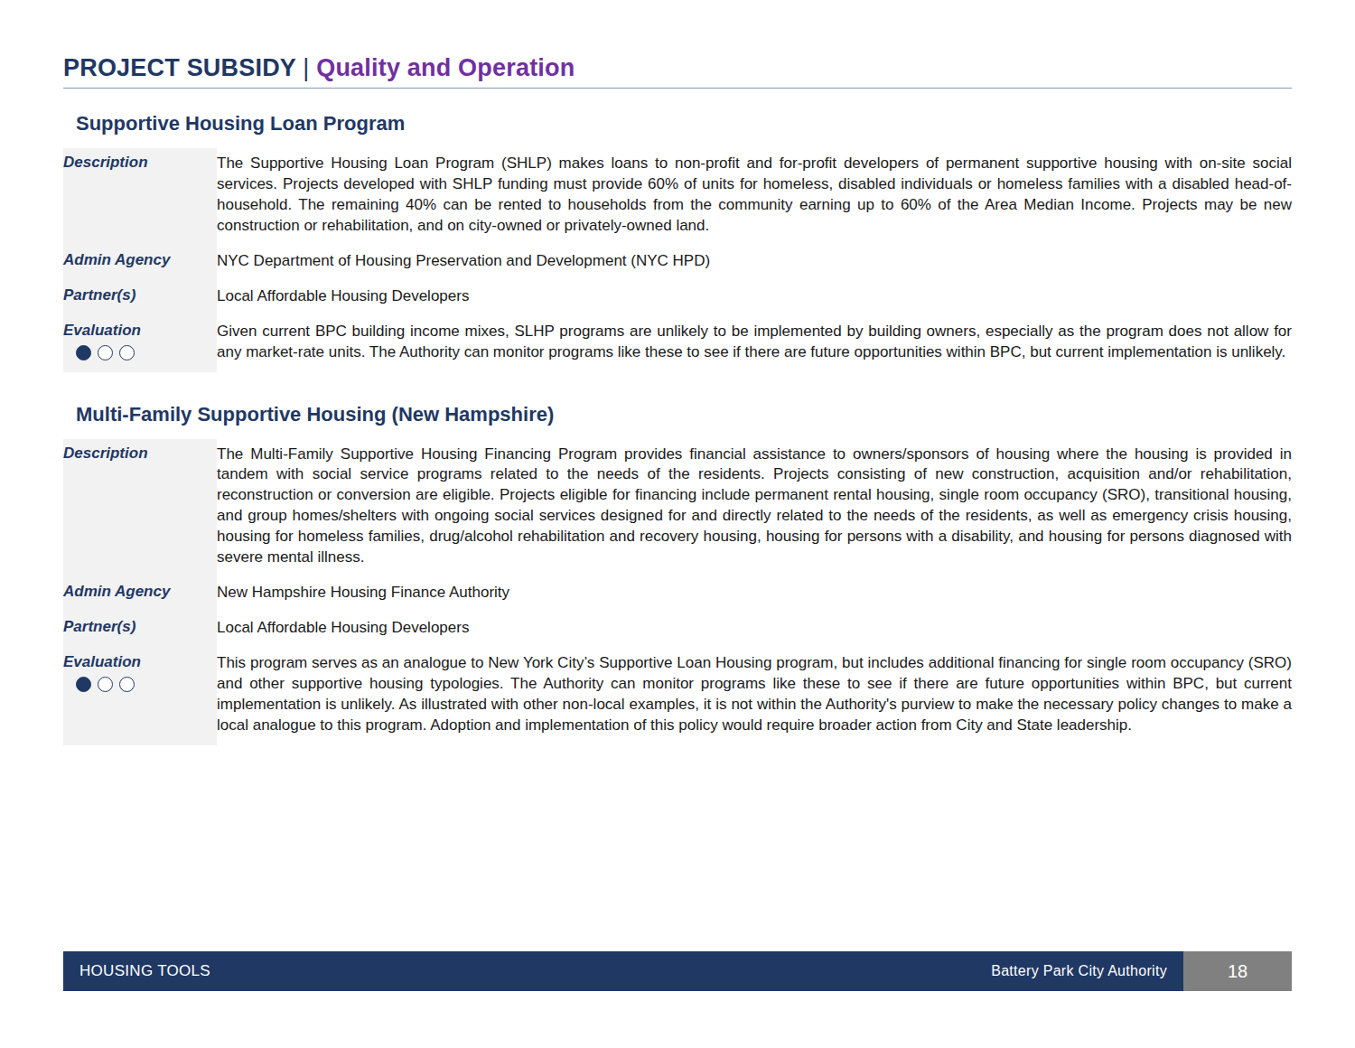PROJECT SUBSIDY | Quality and Operation
Supportive Housing Loan Program
| Description | The Supportive Housing Loan Program (SHLP) makes loans to non-profit and for-profit developers of permanent supportive housing with on-site social services. Projects developed with SHLP funding must provide 60% of units for homeless, disabled individuals or homeless families with a disabled head-of-household. The remaining 40% can be rented to households from the community earning up to 60% of the Area Median Income. Projects may be new construction or rehabilitation, and on city-owned or privately-owned land. |
| Admin Agency | NYC Department of Housing Preservation and Development (NYC HPD) |
| Partner(s) | Local Affordable Housing Developers |
| Evaluation | Given current BPC building income mixes, SLHP programs are unlikely to be implemented by building owners, especially as the program does not allow for any market-rate units. The Authority can monitor programs like these to see if there are future opportunities within BPC, but current implementation is unlikely. |
Multi-Family Supportive Housing (New Hampshire)
| Description | The Multi-Family Supportive Housing Financing Program provides financial assistance to owners/sponsors of housing where the housing is provided in tandem with social service programs related to the needs of the residents. Projects consisting of new construction, acquisition and/or rehabilitation, reconstruction or conversion are eligible. Projects eligible for financing include permanent rental housing, single room occupancy (SRO), transitional housing, and group homes/shelters with ongoing social services designed for and directly related to the needs of the residents, as well as emergency crisis housing, housing for homeless families, drug/alcohol rehabilitation and recovery housing, housing for persons with a disability, and housing for persons diagnosed with severe mental illness. |
| Admin Agency | New Hampshire Housing Finance Authority |
| Partner(s) | Local Affordable Housing Developers |
| Evaluation | This program serves as an analogue to New York City’s Supportive Loan Housing program, but includes additional financing for single room occupancy (SRO) and other supportive housing typologies. The Authority can monitor programs like these to see if there are future opportunities within BPC, but current implementation is unlikely. As illustrated with other non-local examples, it is not within the Authority's purview to make the necessary policy changes to make a local analogue to this program. Adoption and implementation of this policy would require broader action from City and State leadership. |
HOUSING TOOLS Battery Park City Authority
18